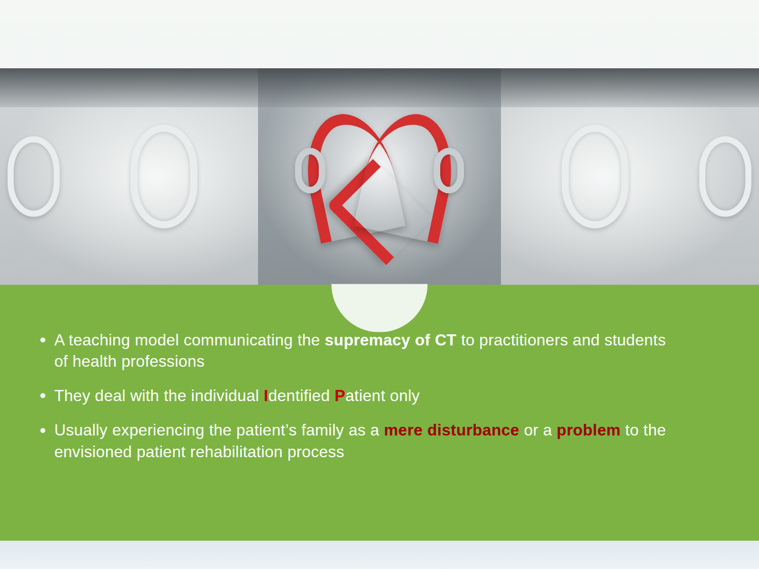A teaching model communicating the supremacy of CT to practitioners and students of health professions
They deal with the individual Identified Patient only
Usually experiencing the patient’s family as a mere disturbance or a problem to the envisioned patient rehabilitation process